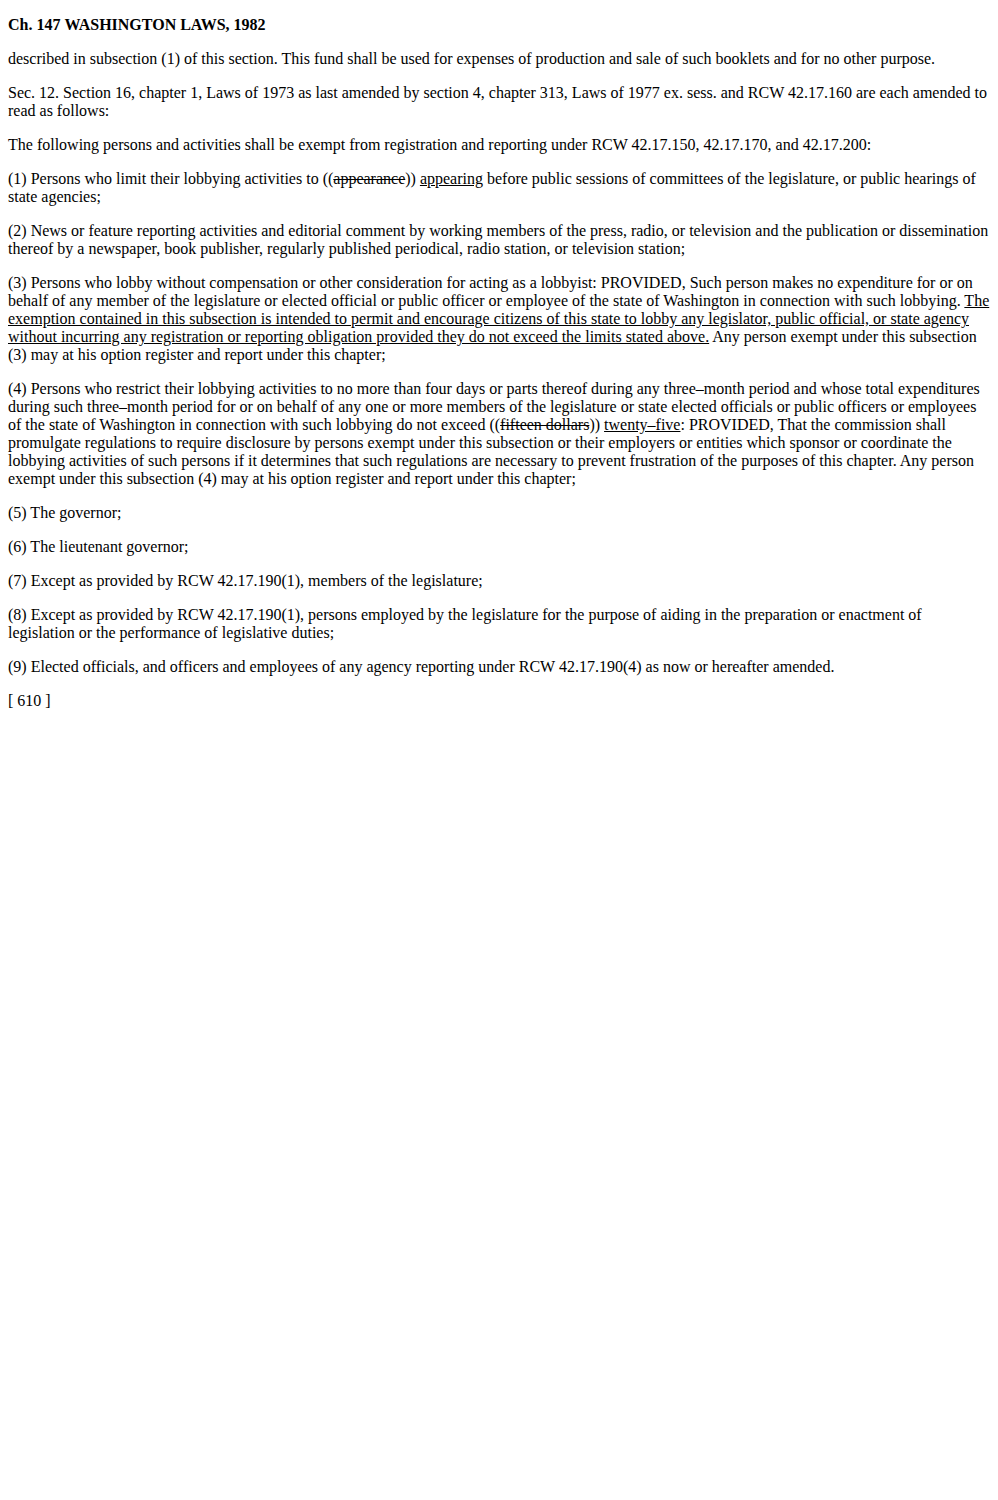Ch. 147 WASHINGTON LAWS, 1982
described in subsection (1) of this section. This fund shall be used for expenses of production and sale of such booklets and for no other purpose.
Sec. 12. Section 16, chapter 1, Laws of 1973 as last amended by section 4, chapter 313, Laws of 1977 ex. sess. and RCW 42.17.160 are each amended to read as follows:
The following persons and activities shall be exempt from registration and reporting under RCW 42.17.150, 42.17.170, and 42.17.200:
(1) Persons who limit their lobbying activities to ((appearance)) appearing before public sessions of committees of the legislature, or public hearings of state agencies;
(2) News or feature reporting activities and editorial comment by working members of the press, radio, or television and the publication or dissemination thereof by a newspaper, book publisher, regularly published periodical, radio station, or television station;
(3) Persons who lobby without compensation or other consideration for acting as a lobbyist: PROVIDED, Such person makes no expenditure for or on behalf of any member of the legislature or elected official or public officer or employee of the state of Washington in connection with such lobbying. The exemption contained in this subsection is intended to permit and encourage citizens of this state to lobby any legislator, public official, or state agency without incurring any registration or reporting obligation provided they do not exceed the limits stated above. Any person exempt under this subsection (3) may at his option register and report under this chapter;
(4) Persons who restrict their lobbying activities to no more than four days or parts thereof during any three–month period and whose total expenditures during such three–month period for or on behalf of any one or more members of the legislature or state elected officials or public officers or employees of the state of Washington in connection with such lobbying do not exceed ((fifteen dollars)) twenty–five: PROVIDED, That the commission shall promulgate regulations to require disclosure by persons exempt under this subsection or their employers or entities which sponsor or coordinate the lobbying activities of such persons if it determines that such regulations are necessary to prevent frustration of the purposes of this chapter. Any person exempt under this subsection (4) may at his option register and report under this chapter;
(5) The governor;
(6) The lieutenant governor;
(7) Except as provided by RCW 42.17.190(1), members of the legislature;
(8) Except as provided by RCW 42.17.190(1), persons employed by the legislature for the purpose of aiding in the preparation or enactment of legislation or the performance of legislative duties;
(9) Elected officials, and officers and employees of any agency reporting under RCW 42.17.190(4) as now or hereafter amended.
[ 610 ]